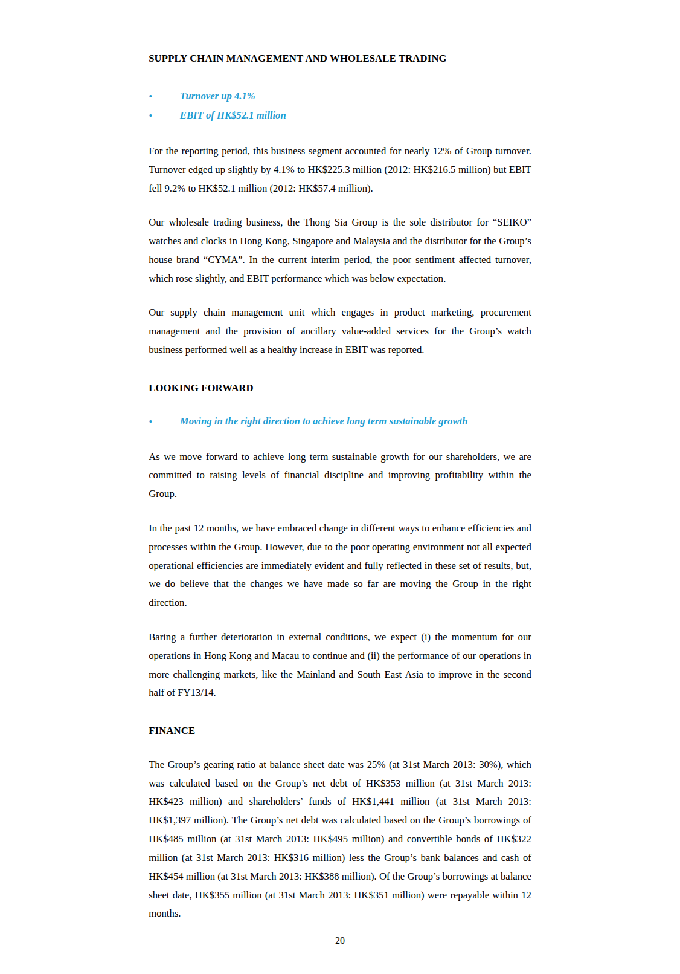SUPPLY CHAIN MANAGEMENT AND WHOLESALE TRADING
Turnover up 4.1%
EBIT of HK$52.1 million
For the reporting period, this business segment accounted for nearly 12% of Group turnover. Turnover edged up slightly by 4.1% to HK$225.3 million (2012: HK$216.5 million) but EBIT fell 9.2% to HK$52.1 million (2012: HK$57.4 million).
Our wholesale trading business, the Thong Sia Group is the sole distributor for “SEIKO” watches and clocks in Hong Kong, Singapore and Malaysia and the distributor for the Group’s house brand “CYMA”. In the current interim period, the poor sentiment affected turnover, which rose slightly, and EBIT performance which was below expectation.
Our supply chain management unit which engages in product marketing, procurement management and the provision of ancillary value-added services for the Group’s watch business performed well as a healthy increase in EBIT was reported.
LOOKING FORWARD
Moving in the right direction to achieve long term sustainable growth
As we move forward to achieve long term sustainable growth for our shareholders, we are committed to raising levels of financial discipline and improving profitability within the Group.
In the past 12 months, we have embraced change in different ways to enhance efficiencies and processes within the Group. However, due to the poor operating environment not all expected operational efficiencies are immediately evident and fully reflected in these set of results, but, we do believe that the changes we have made so far are moving the Group in the right direction.
Baring a further deterioration in external conditions, we expect (i) the momentum for our operations in Hong Kong and Macau to continue and (ii) the performance of our operations in more challenging markets, like the Mainland and South East Asia to improve in the second half of FY13/14.
FINANCE
The Group’s gearing ratio at balance sheet date was 25% (at 31st March 2013: 30%), which was calculated based on the Group’s net debt of HK$353 million (at 31st March 2013: HK$423 million) and shareholders’ funds of HK$1,441 million (at 31st March 2013: HK$1,397 million). The Group’s net debt was calculated based on the Group’s borrowings of HK$485 million (at 31st March 2013: HK$495 million) and convertible bonds of HK$322 million (at 31st March 2013: HK$316 million) less the Group’s bank balances and cash of HK$454 million (at 31st March 2013: HK$388 million). Of the Group’s borrowings at balance sheet date, HK$355 million (at 31st March 2013: HK$351 million) were repayable within 12 months.
20